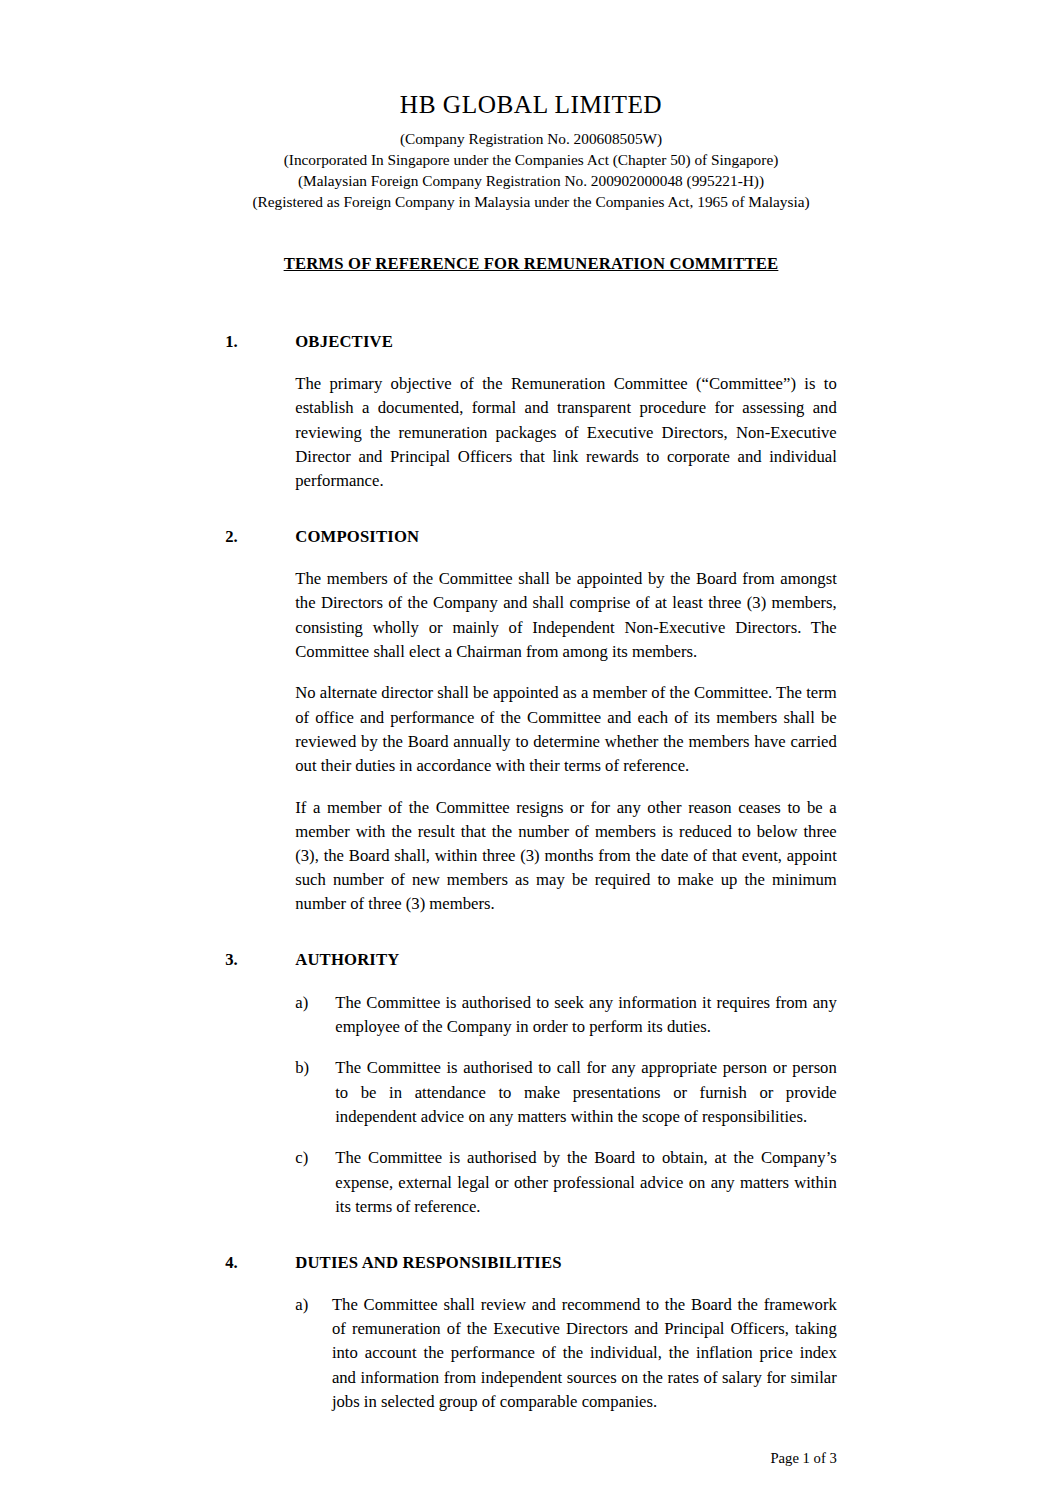HB GLOBAL LIMITED
(Company Registration No. 200608505W)
(Incorporated In Singapore under the Companies Act (Chapter 50) of Singapore)
(Malaysian Foreign Company Registration No. 200902000048 (995221-H))
(Registered as Foreign Company in Malaysia under the Companies Act, 1965 of Malaysia)
TERMS OF REFERENCE FOR REMUNERATION COMMITTEE
1. OBJECTIVE
The primary objective of the Remuneration Committee (“Committee”) is to establish a documented, formal and transparent procedure for assessing and reviewing the remuneration packages of Executive Directors, Non-Executive Director and Principal Officers that link rewards to corporate and individual performance.
2. COMPOSITION
The members of the Committee shall be appointed by the Board from amongst the Directors of the Company and shall comprise of at least three (3) members, consisting wholly or mainly of Independent Non-Executive Directors. The Committee shall elect a Chairman from among its members.
No alternate director shall be appointed as a member of the Committee. The term of office and performance of the Committee and each of its members shall be reviewed by the Board annually to determine whether the members have carried out their duties in accordance with their terms of reference.
If a member of the Committee resigns or for any other reason ceases to be a member with the result that the number of members is reduced to below three (3), the Board shall, within three (3) months from the date of that event, appoint such number of new members as may be required to make up the minimum number of three (3) members.
3. AUTHORITY
a) The Committee is authorised to seek any information it requires from any employee of the Company in order to perform its duties.
b) The Committee is authorised to call for any appropriate person or person to be in attendance to make presentations or furnish or provide independent advice on any matters within the scope of responsibilities.
c) The Committee is authorised by the Board to obtain, at the Company’s expense, external legal or other professional advice on any matters within its terms of reference.
4. DUTIES AND RESPONSIBILITIES
a) The Committee shall review and recommend to the Board the framework of remuneration of the Executive Directors and Principal Officers, taking into account the performance of the individual, the inflation price index and information from independent sources on the rates of salary for similar jobs in selected group of comparable companies.
Page 1 of 3